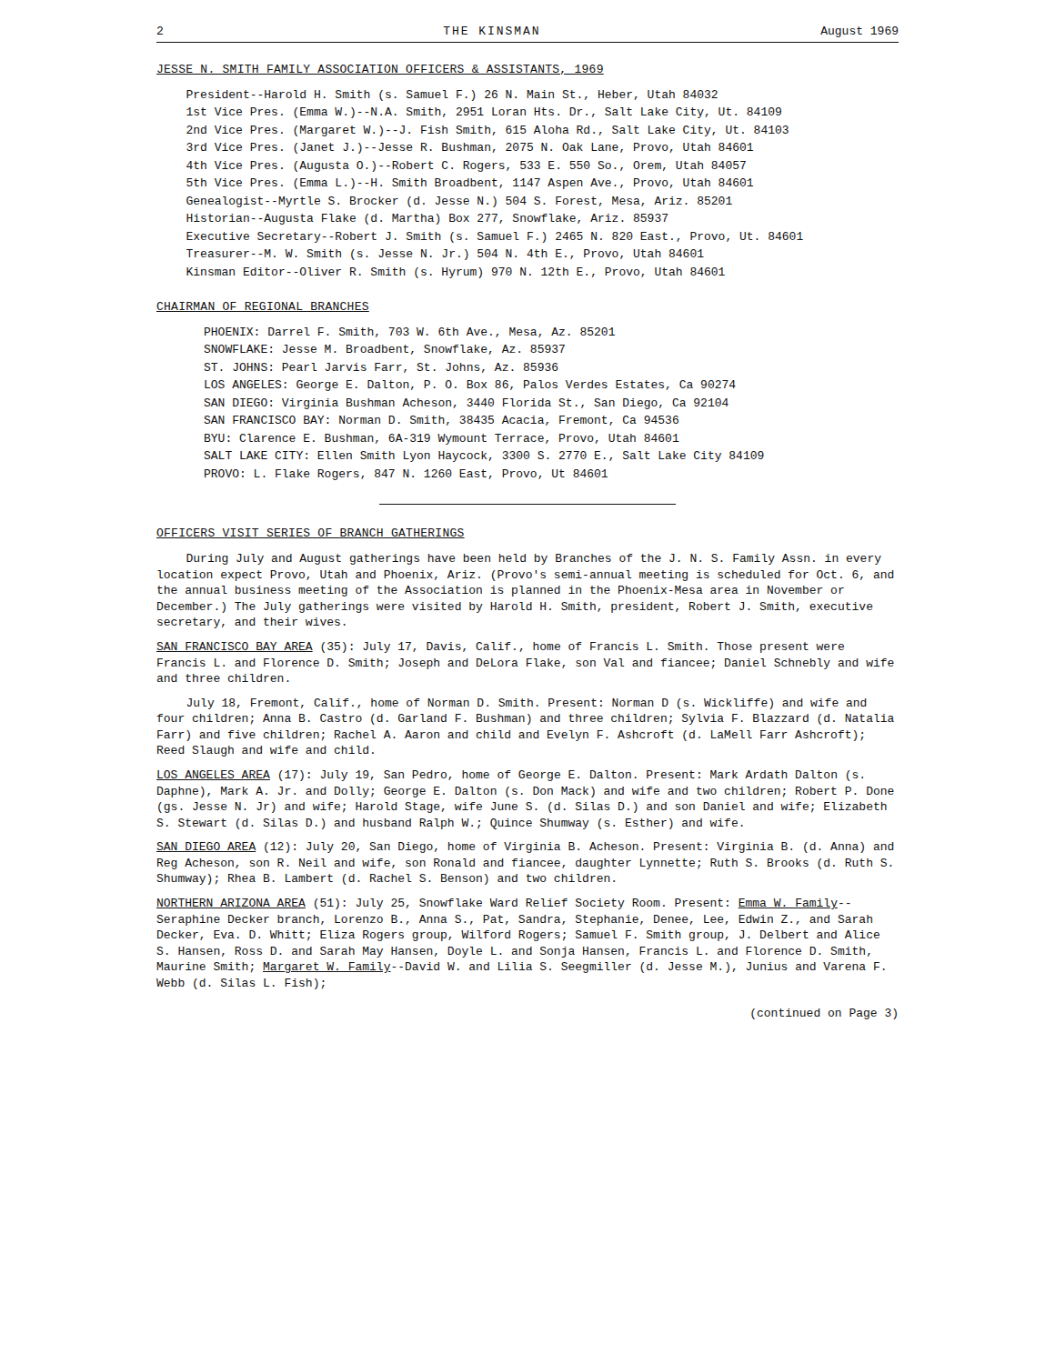2 THE KINSMAN August 1969
JESSE N. SMITH FAMILY ASSOCIATION OFFICERS & ASSISTANTS, 1969
President--Harold H. Smith (s. Samuel F.) 26 N. Main St., Heber, Utah 84032
1st Vice Pres. (Emma W.)--N.A. Smith, 2951 Loran Hts. Dr., Salt Lake City, Ut. 84109
2nd Vice Pres. (Margaret W.)--J. Fish Smith, 615 Aloha Rd., Salt Lake City, Ut. 84103
3rd Vice Pres. (Janet J.)--Jesse R. Bushman, 2075 N. Oak Lane, Provo, Utah 84601
4th Vice Pres. (Augusta O.)--Robert C. Rogers, 533 E. 550 So., Orem, Utah 84057
5th Vice Pres. (Emma L.)--H. Smith Broadbent, 1147 Aspen Ave., Provo, Utah 84601
Genealogist--Myrtle S. Brocker (d. Jesse N.) 504 S. Forest, Mesa, Ariz. 85201
Historian--Augusta Flake (d. Martha) Box 277, Snowflake, Ariz. 85937
Executive Secretary--Robert J. Smith (s. Samuel F.) 2465 N. 820 East., Provo, Ut. 84601
Treasurer--M. W. Smith (s. Jesse N. Jr.) 504 N. 4th E., Provo, Utah 84601
Kinsman Editor--Oliver R. Smith (s. Hyrum) 970 N. 12th E., Provo, Utah 84601
CHAIRMAN OF REGIONAL BRANCHES
PHOENIX: Darrel F. Smith, 703 W. 6th Ave., Mesa, Az. 85201
SNOWFLAKE: Jesse M. Broadbent, Snowflake, Az. 85937
ST. JOHNS: Pearl Jarvis Farr, St. Johns, Az. 85936
LOS ANGELES: George E. Dalton, P. O. Box 86, Palos Verdes Estates, Ca 90274
SAN DIEGO: Virginia Bushman Acheson, 3440 Florida St., San Diego, Ca 92104
SAN FRANCISCO BAY: Norman D. Smith, 38435 Acacia, Fremont, Ca 94536
BYU: Clarence E. Bushman, 6A-319 Wymount Terrace, Provo, Utah 84601
SALT LAKE CITY: Ellen Smith Lyon Haycock, 3300 S. 2770 E., Salt Lake City 84109
PROVO: L. Flake Rogers, 847 N. 1260 East, Provo, Ut 84601
OFFICERS VISIT SERIES OF BRANCH GATHERINGS
During July and August gatherings have been held by Branches of the J. N. S. Family Assn. in every location expect Provo, Utah and Phoenix, Ariz. (Provo's semi-annual meeting is scheduled for Oct. 6, and the annual business meeting of the Association is planned in the Phoenix-Mesa area in November or December.) The July gatherings were visited by Harold H. Smith, president, Robert J. Smith, executive secretary, and their wives.
SAN FRANCISCO BAY AREA (35): July 17, Davis, Calif., home of Francis L. Smith. Those present were Francis L. and Florence D. Smith; Joseph and DeLora Flake, son Val and fiancee; Daniel Schnebly and wife and three children.
July 18, Fremont, Calif., home of Norman D. Smith. Present: Norman D (s. Wickliffe) and wife and four children; Anna B. Castro (d. Garland F. Bushman) and three children; Sylvia F. Blazzard (d. Natalia Farr) and five children; Rachel A. Aaron and child and Evelyn F. Ashcroft (d. LaMell Farr Ashcroft); Reed Slaugh and wife and child.
LOS ANGELES AREA (17): July 19, San Pedro, home of George E. Dalton. Present: Mark Ardath Dalton (s. Daphne), Mark A. Jr. and Dolly; George E. Dalton (s. Don Mack) and wife and two children; Robert P. Done (gs. Jesse N. Jr) and wife; Harold Stage, wife June S. (d. Silas D.) and son Daniel and wife; Elizabeth S. Stewart (d. Silas D.) and husband Ralph W.; Quince Shumway (s. Esther) and wife.
SAN DIEGO AREA (12): July 20, San Diego, home of Virginia B. Acheson. Present: Virginia B. (d. Anna) and Reg Acheson, son R. Neil and wife, son Ronald and fiancee, daughter Lynnette; Ruth S. Brooks (d. Ruth S. Shumway); Rhea B. Lambert (d. Rachel S. Benson) and two children.
NORTHERN ARIZONA AREA (51): July 25, Snowflake Ward Relief Society Room. Present: Emma W. Family--Seraphine Decker branch, Lorenzo B., Anna S., Pat, Sandra, Stephanie, Denee, Lee, Edwin Z., and Sarah Decker, Eva. D. Whitt; Eliza Rogers group, Wilford Rogers; Samuel F. Smith group, J. Delbert and Alice S. Hansen, Ross D. and Sarah May Hansen, Doyle L. and Sonja Hansen, Francis L. and Florence D. Smith, Maurine Smith; Margaret W. Family--David W. and Lilia S. Seegmiller (d. Jesse M.), Junius and Varena F. Webb (d. Silas L. Fish);
(continued on Page 3)